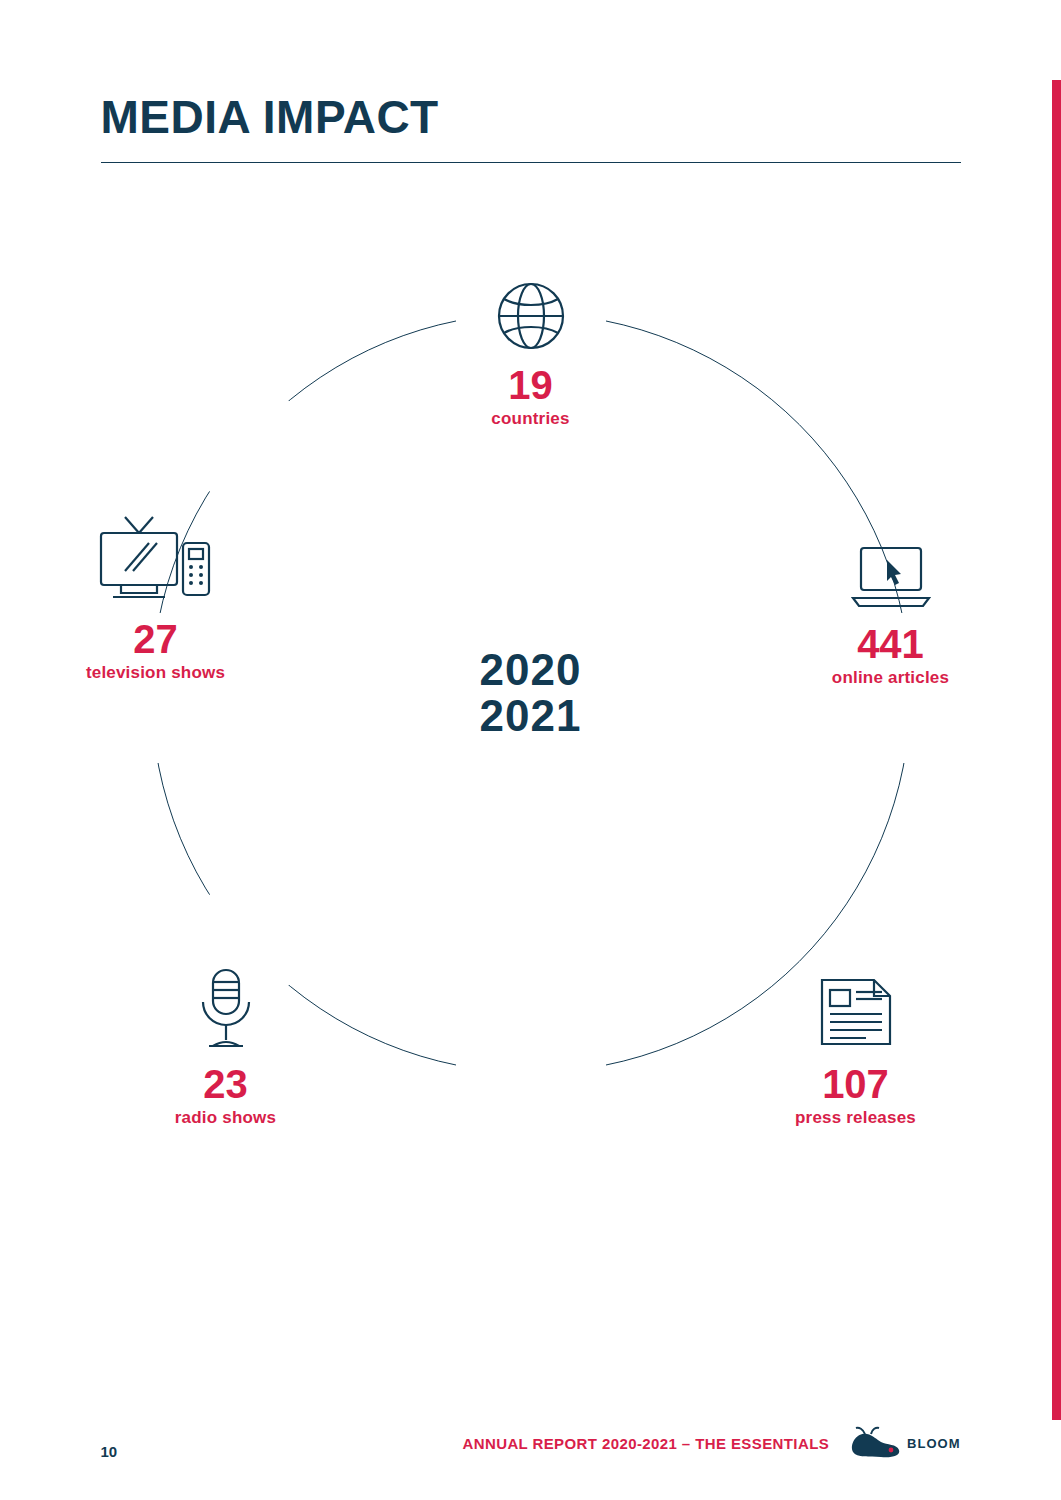Media Impact
2020
2021
19 countries
441 online articles
107 press releases
23 radio shows
27 television shows
10 ANNUAL REPORT 2020-2021 – THE ESSENTIALS BLOOM